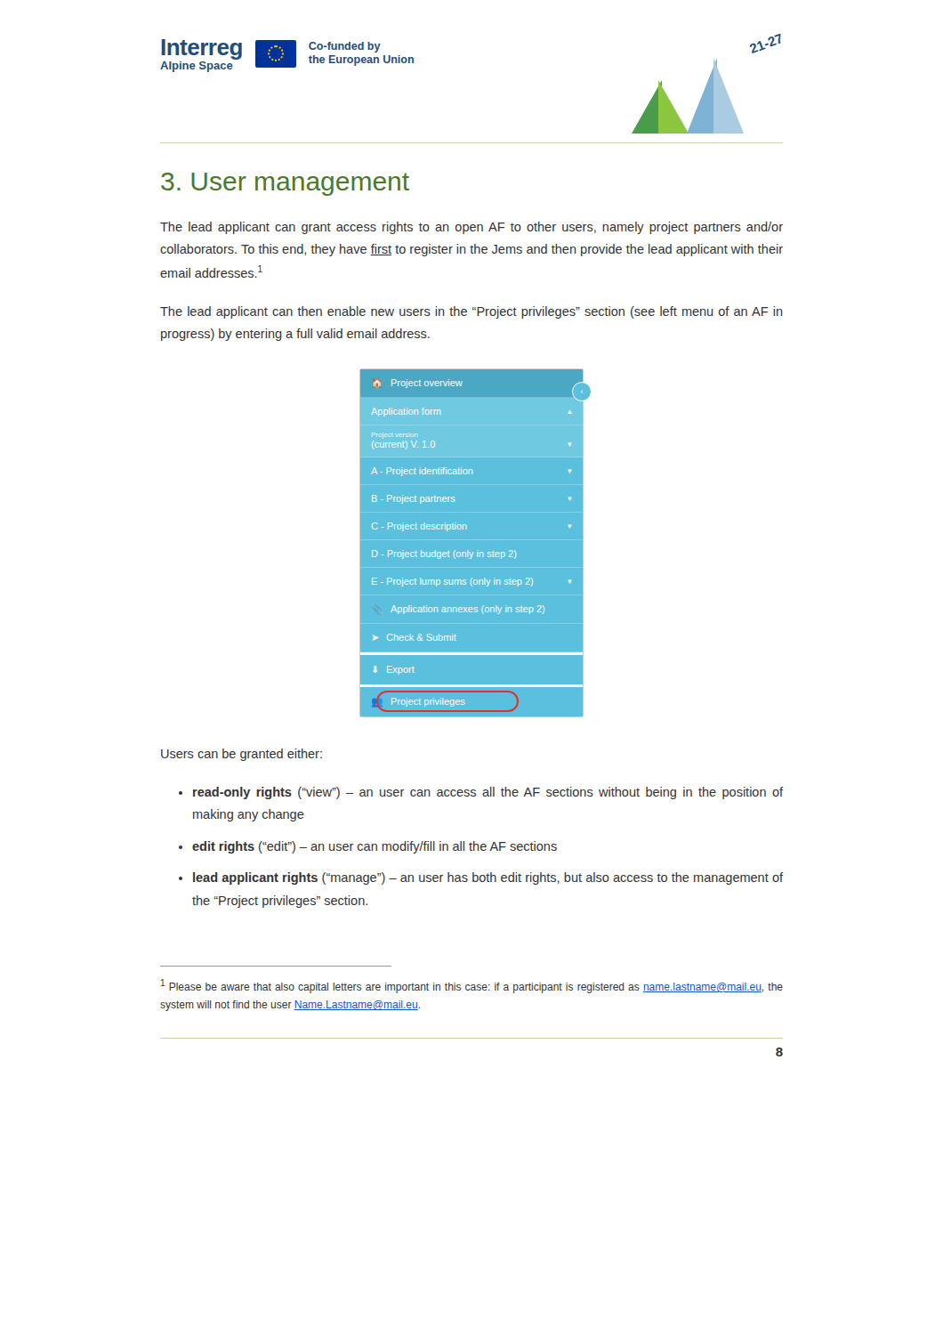Interreg
Alpine Space
Co-funded by
the European Union
21-27
3. User management
The lead applicant can grant access rights to an open AF to other users, namely project partners and/or collaborators. To this end, they have first to register in the Jems and then provide the lead applicant with their email addresses.1
The lead applicant can then enable new users in the “Project privileges” section (see left menu of an AF in progress) by entering a full valid email address.
‹
🏠 Project overview
Application form ▴
Project version
(current) V. 1.0 ▾
A - Project identification ▾
B - Project partners ▾
C - Project description ▾
D - Project budget (only in step 2)
E - Project lump sums (only in step 2) ▾
📎 Application annexes (only in step 2)
➤ Check & Submit
⬇ Export
👥 Project privileges
Users can be granted either:
read-only rights (“view”) – an user can access all the AF sections without being in the position of making any change
edit rights (“edit”) – an user can modify/fill in all the AF sections
lead applicant rights (“manage”) – an user has both edit rights, but also access to the management of the “Project privileges” section.
1 Please be aware that also capital letters are important in this case: if a participant is registered as name.lastname@mail.eu, the system will not find the user Name.Lastname@mail.eu.
8